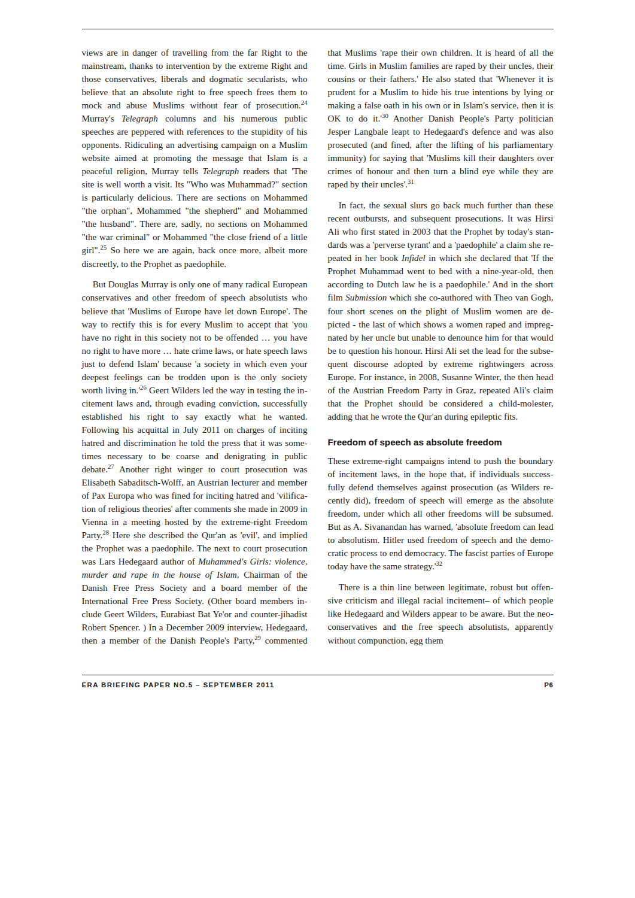views are in danger of travelling from the far Right to the mainstream, thanks to intervention by the extreme Right and those conservatives, liberals and dogmatic secularists, who believe that an absolute right to free speech frees them to mock and abuse Muslims without fear of prosecution.24 Murray's Telegraph columns and his numerous public speeches are peppered with references to the stupidity of his opponents. Ridiculing an advertising campaign on a Muslim website aimed at promoting the message that Islam is a peaceful religion, Murray tells Telegraph readers that 'The site is well worth a visit. Its "Who was Muhammad?" section is particularly delicious. There are sections on Mohammed "the orphan", Mohammed "the shepherd" and Mohammed "the husband". There are, sadly, no sections on Mohammed "the war criminal" or Mohammed "the close friend of a little girl".25 So here we are again, back once more, albeit more discreetly, to the Prophet as paedophile.
But Douglas Murray is only one of many radical European conservatives and other freedom of speech absolutists who believe that 'Muslims of Europe have let down Europe'. The way to rectify this is for every Muslim to accept that 'you have no right in this society not to be offended … you have no right to have more … hate crime laws, or hate speech laws just to defend Islam' because 'a society in which even your deepest feelings can be trodden upon is the only society worth living in.'26 Geert Wilders led the way in testing the incitement laws and, through evading conviction, successfully established his right to say exactly what he wanted. Following his acquittal in July 2011 on charges of inciting hatred and discrimination he told the press that it was sometimes necessary to be coarse and denigrating in public debate.27 Another right winger to court prosecution was Elisabeth Sabaditsch-Wolff, an Austrian lecturer and member of Pax Europa who was fined for inciting hatred and 'vilification of religious theories' after comments she made in 2009 in Vienna in a meeting hosted by the extreme-right Freedom Party.28 Here she described the Qur'an as 'evil', and implied the Prophet was a paedophile. The next to court prosecution was Lars Hedegaard author of Muhammed's Girls: violence, murder and rape in the house of Islam, Chairman of the Danish Free Press Society and a board member of the International Free Press Society. (Other board members include Geert Wilders, Eurabiast Bat Ye'or and counter-jihadist Robert Spencer. ) In a December 2009 interview, Hedegaard, then a member of the Danish People's Party,29 commented that Muslims 'rape their own children. It is heard of all the time. Girls in Muslim families are raped by their uncles, their cousins or their fathers.' He also stated that 'Whenever it is prudent for a Muslim to hide his true intentions by lying or making a false oath in his own or in Islam's service, then it is OK to do it.'30 Another Danish People's Party politician Jesper Langbale leapt to Hedegaard's defence and was also prosecuted (and fined, after the lifting of his parliamentary immunity) for saying that 'Muslims kill their daughters over crimes of honour and then turn a blind eye while they are raped by their uncles'.31
In fact, the sexual slurs go back much further than these recent outbursts, and subsequent prosecutions. It was Hirsi Ali who first stated in 2003 that the Prophet by today's standards was a 'perverse tyrant' and a 'paedophile' a claim she repeated in her book Infidel in which she declared that 'If the Prophet Muhammad went to bed with a nine-year-old, then according to Dutch law he is a paedophile.' And in the short film Submission which she co-authored with Theo van Gogh, four short scenes on the plight of Muslim women are depicted - the last of which shows a women raped and impregnated by her uncle but unable to denounce him for that would be to question his honour. Hirsi Ali set the lead for the subsequent discourse adopted by extreme rightwingers across Europe. For instance, in 2008, Susanne Winter, the then head of the Austrian Freedom Party in Graz, repeated Ali's claim that the Prophet should be considered a child-molester, adding that he wrote the Qur'an during epileptic fits.
Freedom of speech as absolute freedom
These extreme-right campaigns intend to push the boundary of incitement laws, in the hope that, if individuals successfully defend themselves against prosecution (as Wilders recently did), freedom of speech will emerge as the absolute freedom, under which all other freedoms will be subsumed. But as A. Sivanandan has warned, 'absolute freedom can lead to absolutism. Hitler used freedom of speech and the democratic process to end democracy. The fascist parties of Europe today have the same strategy.'32
There is a thin line between legitimate, robust but offensive criticism and illegal racial incitement– of which people like Hedegaard and Wilders appear to be aware. But the neoconservatives and the free speech absolutists, apparently without compunction, egg them
ERA Briefing Paper No.5 – September 2011 P6